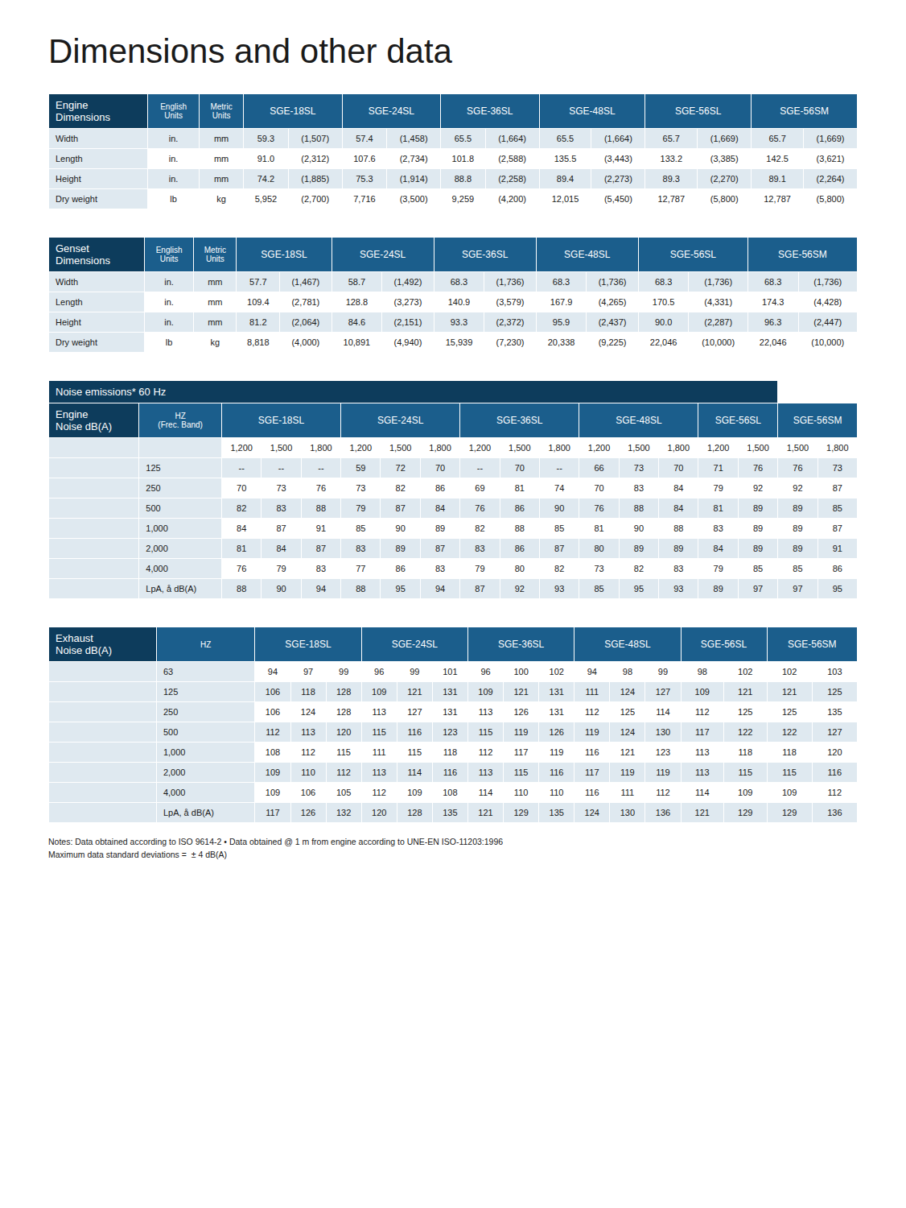Dimensions and other data
| Engine Dimensions | English Units | Metric Units | SGE-18SL | SGE-24SL | SGE-36SL | SGE-48SL | SGE-56SL | SGE-56SM |
| --- | --- | --- | --- | --- | --- | --- | --- | --- |
| Width | in. | mm | 59.3 | (1,507) | 57.4 | (1,458) | 65.5 | (1,664) | 65.5 | (1,664) | 65.7 | (1,669) | 65.7 | (1,669) |
| Length | in. | mm | 91.0 | (2,312) | 107.6 | (2,734) | 101.8 | (2,588) | 135.5 | (3,443) | 133.2 | (3,385) | 142.5 | (3,621) |
| Height | in. | mm | 74.2 | (1,885) | 75.3 | (1,914) | 88.8 | (2,258) | 89.4 | (2,273) | 89.3 | (2,270) | 89.1 | (2,264) |
| Dry weight | lb | kg | 5,952 | (2,700) | 7,716 | (3,500) | 9,259 | (4,200) | 12,015 | (5,450) | 12,787 | (5,800) | 12,787 | (5,800) |
| Genset Dimensions | English Units | Metric Units | SGE-18SL | SGE-24SL | SGE-36SL | SGE-48SL | SGE-56SL | SGE-56SM |
| --- | --- | --- | --- | --- | --- | --- | --- | --- |
| Width | in. | mm | 57.7 | (1,467) | 58.7 | (1,492) | 68.3 | (1,736) | 68.3 | (1,736) | 68.3 | (1,736) | 68.3 | (1,736) |
| Length | in. | mm | 109.4 | (2,781) | 128.8 | (3,273) | 140.9 | (3,579) | 167.9 | (4,265) | 170.5 | (4,331) | 174.3 | (4,428) |
| Height | in. | mm | 81.2 | (2,064) | 84.6 | (2,151) | 93.3 | (2,372) | 95.9 | (2,437) | 90.0 | (2,287) | 96.3 | (2,447) |
| Dry weight | lb | kg | 8,818 | (4,000) | 10,891 | (4,940) | 15,939 | (7,230) | 20,338 | (9,225) | 22,046 | (10,000) | 22,046 | (10,000) |
| Noise emissions* 60 Hz |
| --- |
| Engine Noise dB(A) | HZ (Frec. Band) | SGE-18SL | SGE-24SL | SGE-36SL | SGE-48SL | SGE-56SL | SGE-56SM |
| | | 1,200 | 1,500 | 1,800 | 1,200 | 1,500 | 1,800 | 1,200 | 1,500 | 1,800 | 1,200 | 1,500 | 1,800 | 1,200 | 1,500 | 1,500 | 1,800 |
| | 125 | -- | -- | -- | 59 | 72 | 70 | -- | 70 | -- | 66 | 73 | 70 | 71 | 76 | 76 | 73 |
| | 250 | 70 | 73 | 76 | 73 | 82 | 86 | 69 | 81 | 74 | 70 | 83 | 84 | 79 | 92 | 92 | 87 |
| | 500 | 82 | 83 | 88 | 79 | 87 | 84 | 76 | 86 | 90 | 76 | 88 | 84 | 81 | 89 | 89 | 85 |
| | 1,000 | 84 | 87 | 91 | 85 | 90 | 89 | 82 | 88 | 85 | 81 | 90 | 88 | 83 | 89 | 89 | 87 |
| | 2,000 | 81 | 84 | 87 | 83 | 89 | 87 | 83 | 86 | 87 | 80 | 89 | 89 | 84 | 89 | 89 | 91 |
| | 4,000 | 76 | 79 | 83 | 77 | 86 | 83 | 79 | 80 | 82 | 73 | 82 | 83 | 79 | 85 | 85 | 86 |
| | LpA, å dB(A) | 88 | 90 | 94 | 88 | 95 | 94 | 87 | 92 | 93 | 85 | 95 | 93 | 89 | 97 | 97 | 95 |
| Exhaust Noise dB(A) | HZ | SGE-18SL | SGE-24SL | SGE-36SL | SGE-48SL | SGE-56SL | SGE-56SM |
| --- | --- | --- | --- | --- | --- | --- | --- |
| | 63 | 94 | 97 | 99 | 96 | 99 | 101 | 96 | 100 | 102 | 94 | 98 | 99 | 98 | 102 | 102 | 103 |
| | 125 | 106 | 118 | 128 | 109 | 121 | 131 | 109 | 121 | 131 | 111 | 124 | 127 | 109 | 121 | 121 | 125 |
| | 250 | 106 | 124 | 128 | 113 | 127 | 131 | 113 | 126 | 131 | 112 | 125 | 114 | 112 | 125 | 125 | 135 |
| | 500 | 112 | 113 | 120 | 115 | 116 | 123 | 115 | 119 | 126 | 119 | 124 | 130 | 117 | 122 | 122 | 127 |
| | 1,000 | 108 | 112 | 115 | 111 | 115 | 118 | 112 | 117 | 119 | 116 | 121 | 123 | 113 | 118 | 118 | 120 |
| | 2,000 | 109 | 110 | 112 | 113 | 114 | 116 | 113 | 115 | 116 | 117 | 119 | 119 | 113 | 115 | 115 | 116 |
| | 4,000 | 109 | 106 | 105 | 112 | 109 | 108 | 114 | 110 | 110 | 116 | 111 | 112 | 114 | 109 | 109 | 112 |
| | LpA, å dB(A) | 117 | 126 | 132 | 120 | 128 | 135 | 121 | 129 | 135 | 124 | 130 | 136 | 121 | 129 | 129 | 136 |
Notes: Data obtained according to ISO 9614-2 • Data obtained @ 1 m from engine according to UNE-EN ISO-11203:1996
Maximum data standard deviations = ± 4 dB(A)